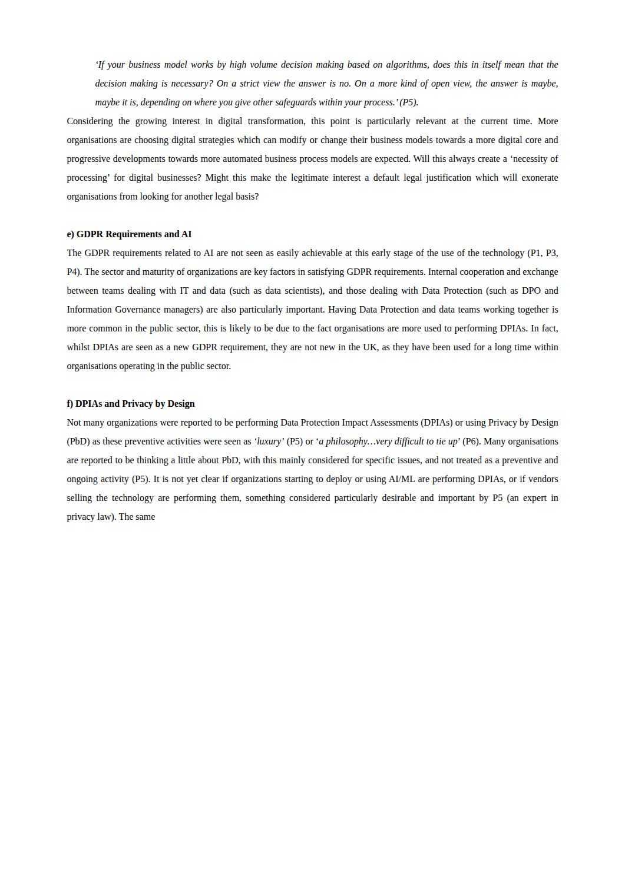‘If your business model works by high volume decision making based on algorithms, does this in itself mean that the decision making is necessary? On a strict view the answer is no. On a more kind of open view, the answer is maybe, maybe it is, depending on where you give other safeguards within your process.’ (P5).
Considering the growing interest in digital transformation, this point is particularly relevant at the current time. More organisations are choosing digital strategies which can modify or change their business models towards a more digital core and progressive developments towards more automated business process models are expected. Will this always create a ‘necessity of processing’ for digital businesses? Might this make the legitimate interest a default legal justification which will exonerate organisations from looking for another legal basis?
e) GDPR Requirements and AI
The GDPR requirements related to AI are not seen as easily achievable at this early stage of the use of the technology (P1, P3, P4). The sector and maturity of organizations are key factors in satisfying GDPR requirements. Internal cooperation and exchange between teams dealing with IT and data (such as data scientists), and those dealing with Data Protection (such as DPO and Information Governance managers) are also particularly important. Having Data Protection and data teams working together is more common in the public sector, this is likely to be due to the fact organisations are more used to performing DPIAs. In fact, whilst DPIAs are seen as a new GDPR requirement, they are not new in the UK, as they have been used for a long time within organisations operating in the public sector.
f) DPIAs and Privacy by Design
Not many organizations were reported to be performing Data Protection Impact Assessments (DPIAs) or using Privacy by Design (PbD) as these preventive activities were seen as ‘luxury’ (P5) or ‘a philosophy…very difficult to tie up’ (P6). Many organisations are reported to be thinking a little about PbD, with this mainly considered for specific issues, and not treated as a preventive and ongoing activity (P5). It is not yet clear if organizations starting to deploy or using AI/ML are performing DPIAs, or if vendors selling the technology are performing them, something considered particularly desirable and important by P5 (an expert in privacy law). The same